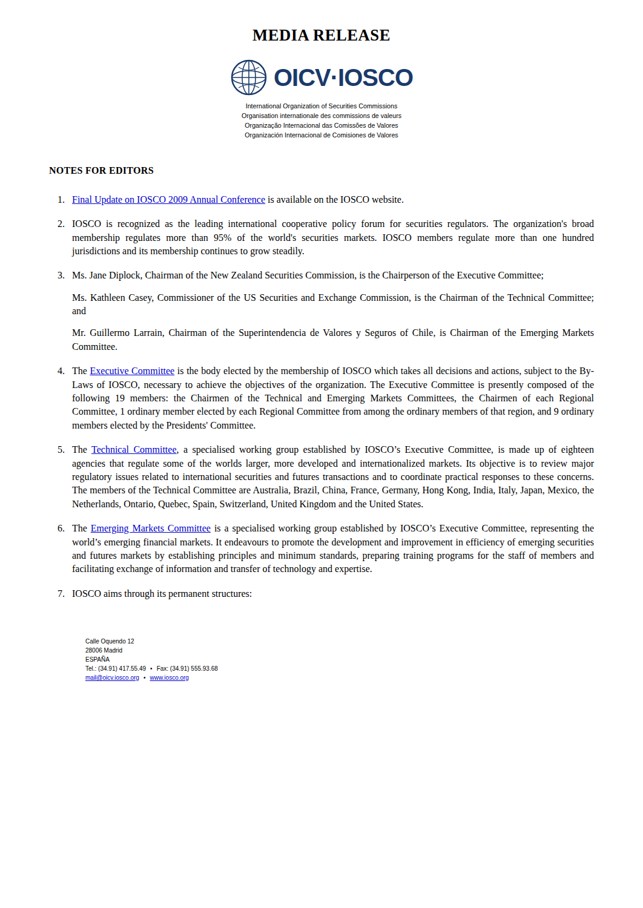MEDIA RELEASE
OICV·IOSCO
International Organization of Securities Commissions
Organisation internationale des commissions de valeurs
Organização Internacional das Comissões de Valores
Organización Internacional de Comisiones de Valores
NOTES FOR EDITORS
Final Update on IOSCO 2009 Annual Conference is available on the IOSCO website.
IOSCO is recognized as the leading international cooperative policy forum for securities regulators. The organization's broad membership regulates more than 95% of the world's securities markets. IOSCO members regulate more than one hundred jurisdictions and its membership continues to grow steadily.
Ms. Jane Diplock, Chairman of the New Zealand Securities Commission, is the Chairperson of the Executive Committee;
Ms. Kathleen Casey, Commissioner of the US Securities and Exchange Commission, is the Chairman of the Technical Committee; and
Mr. Guillermo Larrain, Chairman of the Superintendencia de Valores y Seguros of Chile, is Chairman of the Emerging Markets Committee.
The Executive Committee is the body elected by the membership of IOSCO which takes all decisions and actions, subject to the By-Laws of IOSCO, necessary to achieve the objectives of the organization. The Executive Committee is presently composed of the following 19 members: the Chairmen of the Technical and Emerging Markets Committees, the Chairmen of each Regional Committee, 1 ordinary member elected by each Regional Committee from among the ordinary members of that region, and 9 ordinary members elected by the Presidents' Committee.
The Technical Committee, a specialised working group established by IOSCO’s Executive Committee, is made up of eighteen agencies that regulate some of the worlds larger, more developed and internationalized markets. Its objective is to review major regulatory issues related to international securities and futures transactions and to coordinate practical responses to these concerns. The members of the Technical Committee are Australia, Brazil, China, France, Germany, Hong Kong, India, Italy, Japan, Mexico, the Netherlands, Ontario, Quebec, Spain, Switzerland, United Kingdom and the United States.
The Emerging Markets Committee is a specialised working group established by IOSCO’s Executive Committee, representing the world’s emerging financial markets. It endeavours to promote the development and improvement in efficiency of emerging securities and futures markets by establishing principles and minimum standards, preparing training programs for the staff of members and facilitating exchange of information and transfer of technology and expertise.
IOSCO aims through its permanent structures:
Calle Oquendo 12
28006 Madrid
ESPAÑA
Tel.: (34.91) 417.55.49 • Fax: (34.91) 555.93.68
mail@oicv.iosco.org • www.iosco.org